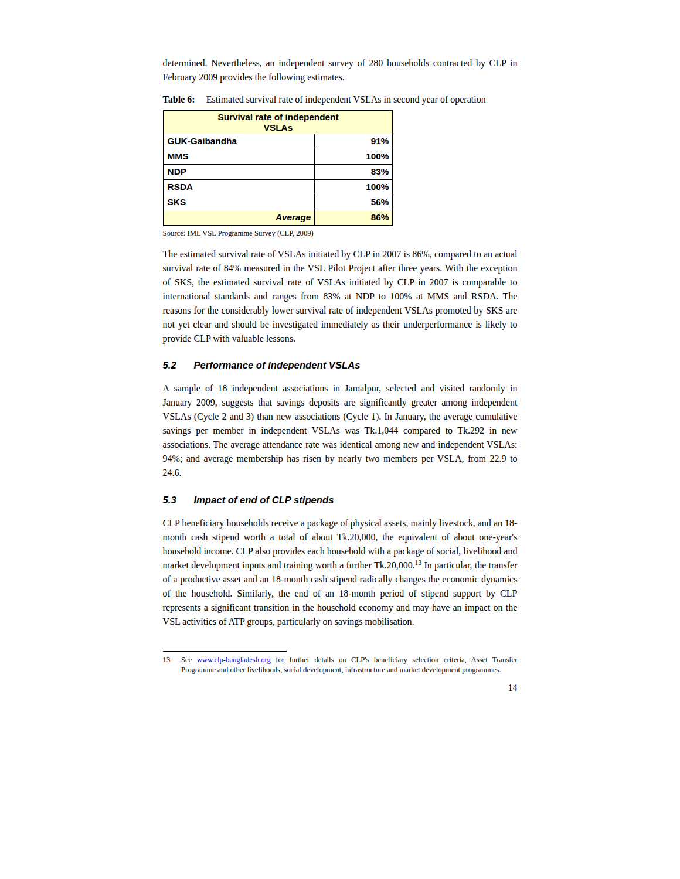determined. Nevertheless, an independent survey of 280 households contracted by CLP in February 2009 provides the following estimates.
Table 6: Estimated survival rate of independent VSLAs in second year of operation
| Survival rate of independent VSLAs |
| --- |
| GUK-Gaibandha | 91% |
| MMS | 100% |
| NDP | 83% |
| RSDA | 100% |
| SKS | 56% |
| Average | 86% |
Source: IML VSL Programme Survey (CLP, 2009)
The estimated survival rate of VSLAs initiated by CLP in 2007 is 86%, compared to an actual survival rate of 84% measured in the VSL Pilot Project after three years. With the exception of SKS, the estimated survival rate of VSLAs initiated by CLP in 2007 is comparable to international standards and ranges from 83% at NDP to 100% at MMS and RSDA. The reasons for the considerably lower survival rate of independent VSLAs promoted by SKS are not yet clear and should be investigated immediately as their underperformance is likely to provide CLP with valuable lessons.
5.2 Performance of independent VSLAs
A sample of 18 independent associations in Jamalpur, selected and visited randomly in January 2009, suggests that savings deposits are significantly greater among independent VSLAs (Cycle 2 and 3) than new associations (Cycle 1). In January, the average cumulative savings per member in independent VSLAs was Tk.1,044 compared to Tk.292 in new associations. The average attendance rate was identical among new and independent VSLAs: 94%; and average membership has risen by nearly two members per VSLA, from 22.9 to 24.6.
5.3 Impact of end of CLP stipends
CLP beneficiary households receive a package of physical assets, mainly livestock, and an 18-month cash stipend worth a total of about Tk.20,000, the equivalent of about one-year's household income. CLP also provides each household with a package of social, livelihood and market development inputs and training worth a further Tk.20,000.13 In particular, the transfer of a productive asset and an 18-month cash stipend radically changes the economic dynamics of the household. Similarly, the end of an 18-month period of stipend support by CLP represents a significant transition in the household economy and may have an impact on the VSL activities of ATP groups, particularly on savings mobilisation.
13 See www.clp-bangladesh.org for further details on CLP's beneficiary selection criteria, Asset Transfer Programme and other livelihoods, social development, infrastructure and market development programmes.
14